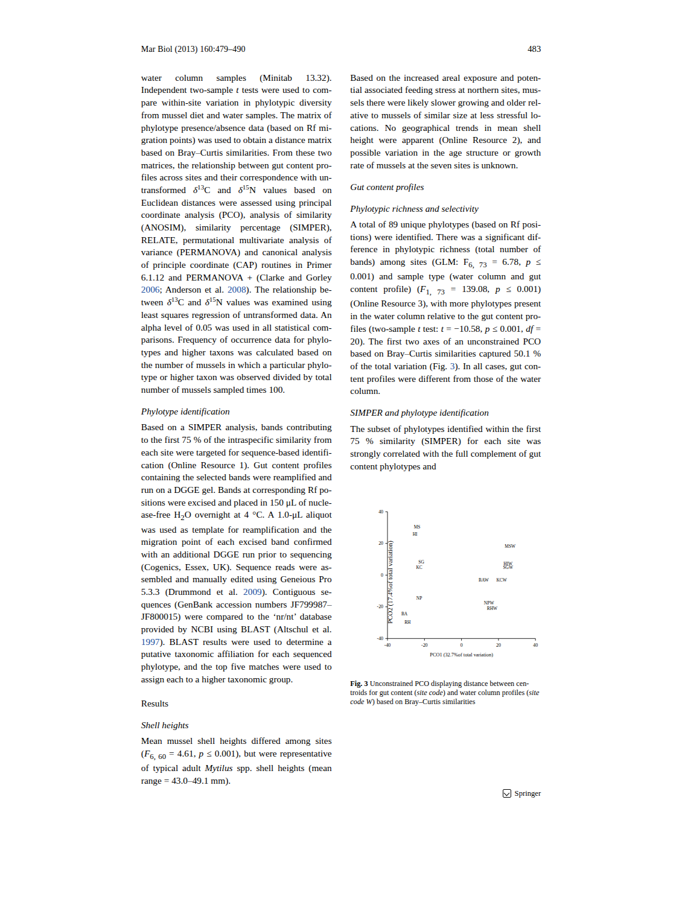Mar Biol (2013) 160:479–490
483
water column samples (Minitab 13.32). Independent two-sample t tests were used to compare within-site variation in phylotypic diversity from mussel diet and water samples. The matrix of phylotype presence/absence data (based on Rf migration points) was used to obtain a distance matrix based on Bray–Curtis similarities. From these two matrices, the relationship between gut content profiles across sites and their correspondence with untransformed δ13C and δ15N values based on Euclidean distances were assessed using principal coordinate analysis (PCO), analysis of similarity (ANOSIM), similarity percentage (SIMPER), RELATE, permutational multivariate analysis of variance (PERMANOVA) and canonical analysis of principle coordinate (CAP) routines in Primer 6.1.12 and PERMANOVA + (Clarke and Gorley 2006; Anderson et al. 2008). The relationship between δ13C and δ15N values was examined using least squares regression of untransformed data. An alpha level of 0.05 was used in all statistical comparisons. Frequency of occurrence data for phylotypes and higher taxons was calculated based on the number of mussels in which a particular phylotype or higher taxon was observed divided by total number of mussels sampled times 100.
Phylotype identification
Based on a SIMPER analysis, bands contributing to the first 75 % of the intraspecific similarity from each site were targeted for sequence-based identification (Online Resource 1). Gut content profiles containing the selected bands were reamplified and run on a DGGE gel. Bands at corresponding Rf positions were excised and placed in 150 μL of nuclease-free H2O overnight at 4 °C. A 1.0-μL aliquot was used as template for reamplification and the migration point of each excised band confirmed with an additional DGGE run prior to sequencing (Cogenics, Essex, UK). Sequence reads were assembled and manually edited using Geneious Pro 5.3.3 (Drummond et al. 2009). Contiguous sequences (GenBank accession numbers JF799987–JF800015) were compared to the ‘nr/nt’ database provided by NCBI using BLAST (Altschul et al. 1997). BLAST results were used to determine a putative taxonomic affiliation for each sequenced phylotype, and the top five matches were used to assign each to a higher taxonomic group.
Results
Shell heights
Mean mussel shell heights differed among sites (F6, 60 = 4.61, p ≤ 0.001), but were representative of typical adult Mytilus spp. shell heights (mean range = 43.0–49.1 mm).
Based on the increased areal exposure and potential associated feeding stress at northern sites, mussels there were likely slower growing and older relative to mussels of similar size at less stressful locations. No geographical trends in mean shell height were apparent (Online Resource 2), and possible variation in the age structure or growth rate of mussels at the seven sites is unknown.
Gut content profiles
Phylotypic richness and selectivity
A total of 89 unique phylotypes (based on Rf positions) were identified. There was a significant difference in phylotypic richness (total number of bands) among sites (GLM: F6, 73 = 6.78, p ≤ 0.001) and sample type (water column and gut content profile) (F1, 73 = 139.08, p ≤ 0.001) (Online Resource 3), with more phylotypes present in the water column relative to the gut content profiles (two-sample t test: t = −10.58, p ≤ 0.001, df = 20). The first two axes of an unconstrained PCO based on Bray–Curtis similarities captured 50.1 % of the total variation (Fig. 3). In all cases, gut content profiles were different from those of the water column.
SIMPER and phylotype identification
The subset of phylotypes identified within the first 75 % similarity (SIMPER) for each site was strongly correlated with the full complement of gut content phylotypes and
PCO2 (17.4%of total variation)
40 20 0 -20 -40 -40 -20 0 20 40 PCO1 (32.7%of total variation) MS HI SG KC NP BA RH MSW HIW SGW BAW KCW NPW RHW
Fig. 3 Unconstrained PCO displaying distance between centroids for gut content (site code) and water column profiles (site code W) based on Bray–Curtis similarities
Springer